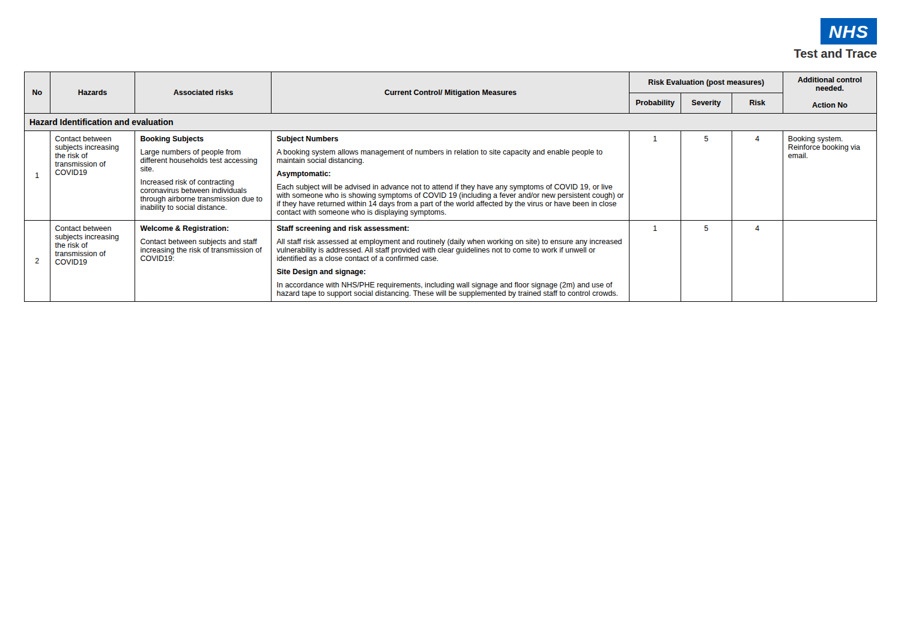NHS
Test and Trace
| Hazard Identification and evaluation |
| No | Hazards | Associated risks | Current Control/ Mitigation Measures | Risk Evaluation (post measures) | Additional control needed. Action No |
| Probability | Severity | Risk |
| 1 | Contact between subjects increasing the risk of transmission of COVID19 | Booking Subjects Large numbers of people from different households test accessing site. Increased risk of contracting coronavirus between individuals through airborne transmission due to inability to social distance. | Subject Numbers A booking system allows management of numbers in relation to site capacity and enable people to maintain social distancing. Asymptomatic: Each subject will be advised in advance not to attend if they have any symptoms of COVID 19, or live with someone who is showing symptoms of COVID 19 (including a fever and/or new persistent cough) or if they have returned within 14 days from a part of the world affected by the virus or have been in close contact with someone who is displaying symptoms. | 1 | 5 | 4 | Booking system. Reinforce booking via email. |
| 2 | Contact between subjects increasing the risk of transmission of COVID19 | Welcome & Registration: Contact between subjects and staff increasing the risk of transmission of COVID19: | Staff screening and risk assessment: All staff risk assessed at employment and routinely (daily when working on site) to ensure any increased vulnerability is addressed. All staff provided with clear guidelines not to come to work if unwell or identified as a close contact of a confirmed case. Site Design and signage: In accordance with NHS/PHE requirements, including wall signage and floor signage (2m) and use of hazard tape to support social distancing. These will be supplemented by trained staff to control crowds. | 1 | 5 | 4 | |